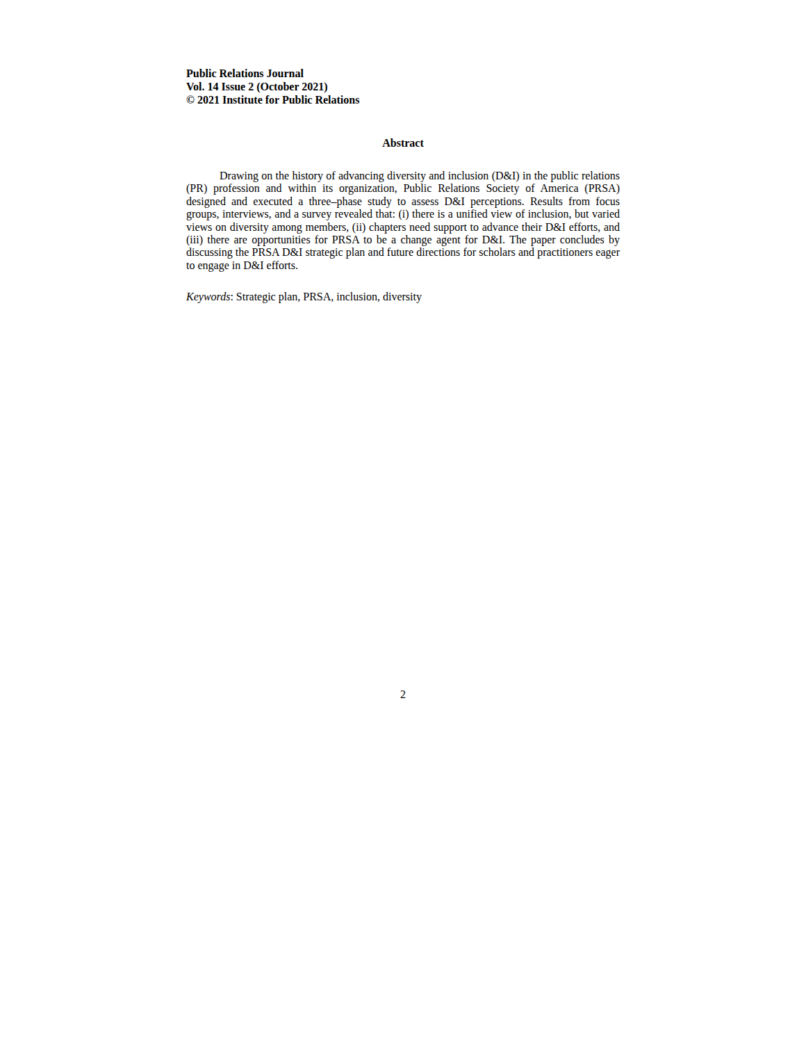Public Relations Journal
Vol. 14 Issue 2 (October 2021)
© 2021 Institute for Public Relations
Abstract
Drawing on the history of advancing diversity and inclusion (D&I) in the public relations (PR) profession and within its organization, Public Relations Society of America (PRSA) designed and executed a three–phase study to assess D&I perceptions. Results from focus groups, interviews, and a survey revealed that: (i) there is a unified view of inclusion, but varied views on diversity among members, (ii) chapters need support to advance their D&I efforts, and (iii) there are opportunities for PRSA to be a change agent for D&I. The paper concludes by discussing the PRSA D&I strategic plan and future directions for scholars and practitioners eager to engage in D&I efforts.
Keywords: Strategic plan, PRSA, inclusion, diversity
2